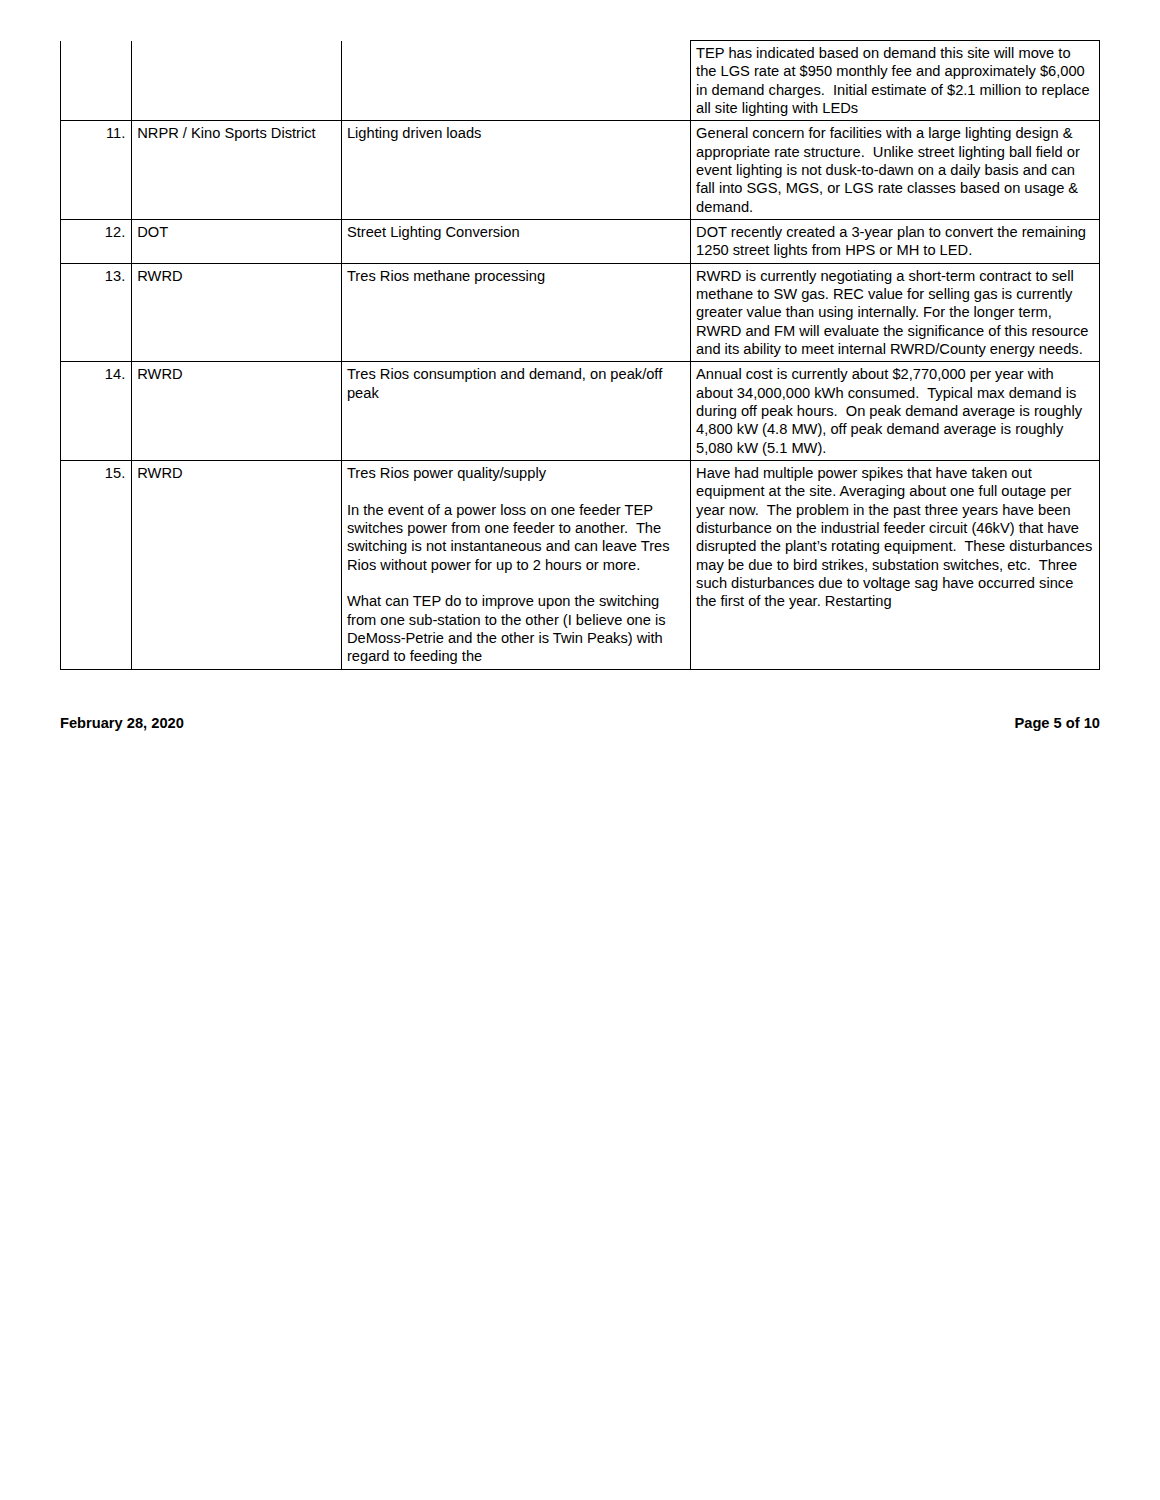| | | | TEP has indicated based on demand this site will move to the LGS rate at $950 monthly fee and approximately $6,000 in demand charges. Initial estimate of $2.1 million to replace all site lighting with LEDs |
| 11. | NRPR / Kino Sports District | Lighting driven loads | General concern for facilities with a large lighting design & appropriate rate structure. Unlike street lighting ball field or event lighting is not dusk-to-dawn on a daily basis and can fall into SGS, MGS, or LGS rate classes based on usage & demand. |
| 12. | DOT | Street Lighting Conversion | DOT recently created a 3-year plan to convert the remaining 1250 street lights from HPS or MH to LED. |
| 13. | RWRD | Tres Rios methane processing | RWRD is currently negotiating a short-term contract to sell methane to SW gas. REC value for selling gas is currently greater value than using internally. For the longer term, RWRD and FM will evaluate the significance of this resource and its ability to meet internal RWRD/County energy needs. |
| 14. | RWRD | Tres Rios consumption and demand, on peak/off peak | Annual cost is currently about $2,770,000 per year with about 34,000,000 kWh consumed. Typical max demand is during off peak hours. On peak demand average is roughly 4,800 kW (4.8 MW), off peak demand average is roughly 5,080 kW (5.1 MW). |
| 15. | RWRD | Tres Rios power quality/supply In the event of a power loss on one feeder TEP switches power from one feeder to another. The switching is not instantaneous and can leave Tres Rios without power for up to 2 hours or more. What can TEP do to improve upon the switching from one sub-station to the other (I believe one is DeMoss-Petrie and the other is Twin Peaks) with regard to feeding the | Have had multiple power spikes that have taken out equipment at the site. Averaging about one full outage per year now. The problem in the past three years have been disturbance on the industrial feeder circuit (46kV) that have disrupted the plant’s rotating equipment. These disturbances may be due to bird strikes, substation switches, etc. Three such disturbances due to voltage sag have occurred since the first of the year. Restarting |
February 28, 2020 Page 5 of 10